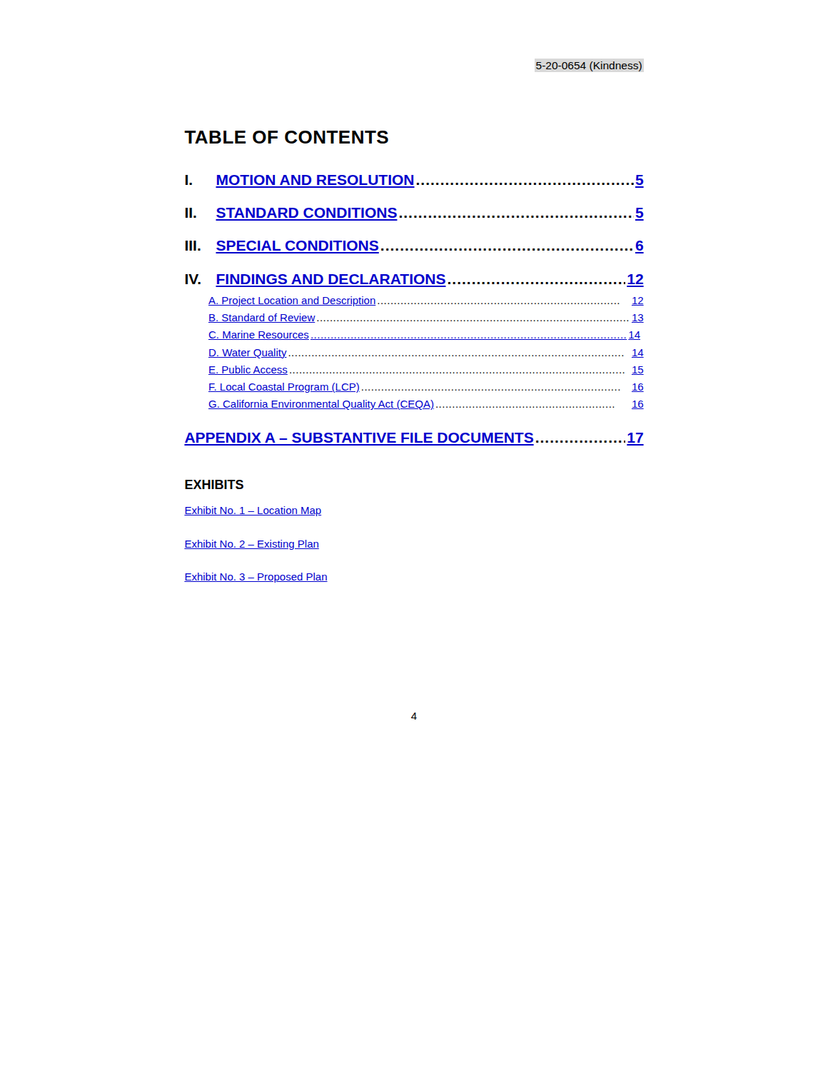5-20-0654 (Kindness)
TABLE OF CONTENTS
I. MOTION AND RESOLUTION ............................................................. 5
II. STANDARD CONDITIONS ..................................................................... 5
III. SPECIAL CONDITIONS ......................................................................... 6
IV. FINDINGS AND DECLARATIONS .................................................... 12
A. Project Location and Description ......................................................................... 12
B. Standard of Review .............................................................................................. 13
C. Marine Resources span ............................................................................................... 14
D. Water Quality ..................................................................................................... 14
E. Public Access ..................................................................................................... 15
F. Local Coastal Program (LCP) .............................................................................. 16
G. California Environmental Quality Act (CEQA) ...................................................... 16
APPENDIX A – SUBSTANTIVE FILE DOCUMENTS ............................... 17
EXHIBITS
Exhibit No. 1 – Location Map
Exhibit No. 2 – Existing Plan
Exhibit No. 3 – Proposed Plan
4